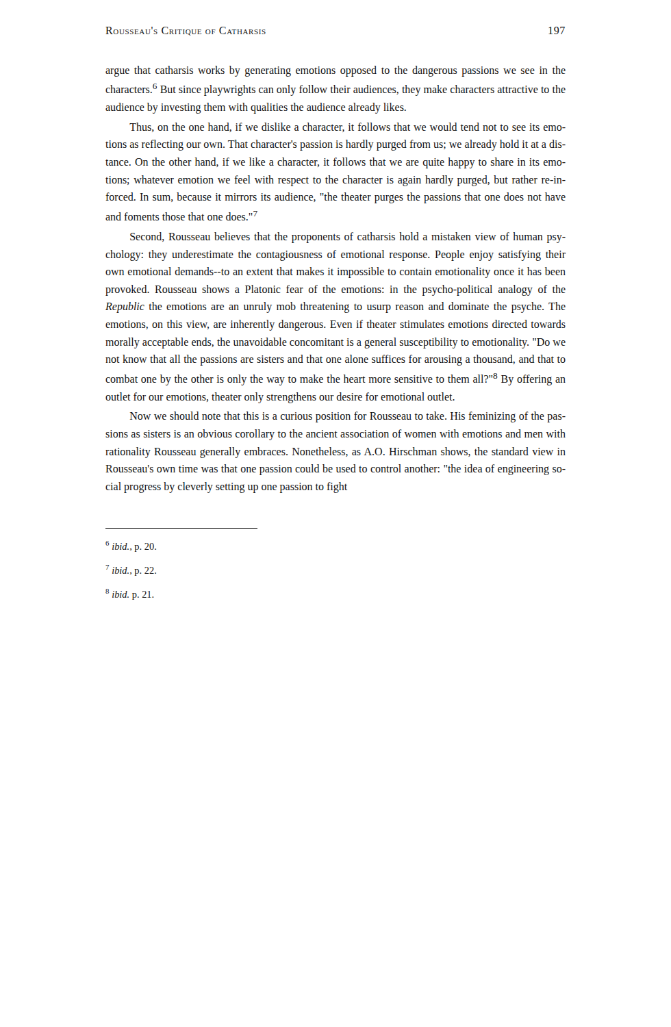Rousseau's Critique of Catharsis
197
argue that catharsis works by generating emotions opposed to the dangerous passions we see in the characters.6 But since playwrights can only follow their audiences, they make characters attractive to the audience by investing them with qualities the audience already likes.
Thus, on the one hand, if we dislike a character, it follows that we would tend not to see its emotions as reflecting our own. That character's passion is hardly purged from us; we already hold it at a distance. On the other hand, if we like a character, it follows that we are quite happy to share in its emotions; whatever emotion we feel with respect to the character is again hardly purged, but rather re-inforced. In sum, because it mirrors its audience, "the theater purges the passions that one does not have and foments those that one does."7
Second, Rousseau believes that the proponents of catharsis hold a mistaken view of human psychology: they underestimate the contagiousness of emotional response. People enjoy satisfying their own emotional demands--to an extent that makes it impossible to contain emotionality once it has been provoked. Rousseau shows a Platonic fear of the emotions: in the psycho-political analogy of the Republic the emotions are an unruly mob threatening to usurp reason and dominate the psyche. The emotions, on this view, are inherently dangerous. Even if theater stimulates emotions directed towards morally acceptable ends, the unavoidable concomitant is a general susceptibility to emotionality. "Do we not know that all the passions are sisters and that one alone suffices for arousing a thousand, and that to combat one by the other is only the way to make the heart more sensitive to them all?"8 By offering an outlet for our emotions, theater only strengthens our desire for emotional outlet.
Now we should note that this is a curious position for Rousseau to take. His feminizing of the passions as sisters is an obvious corollary to the ancient association of women with emotions and men with rationality Rousseau generally embraces. Nonetheless, as A.O. Hirschman shows, the standard view in Rousseau's own time was that one passion could be used to control another: "the idea of engineering social progress by cleverly setting up one passion to fight
6 ibid., p. 20.
7 ibid., p. 22.
8 ibid. p. 21.